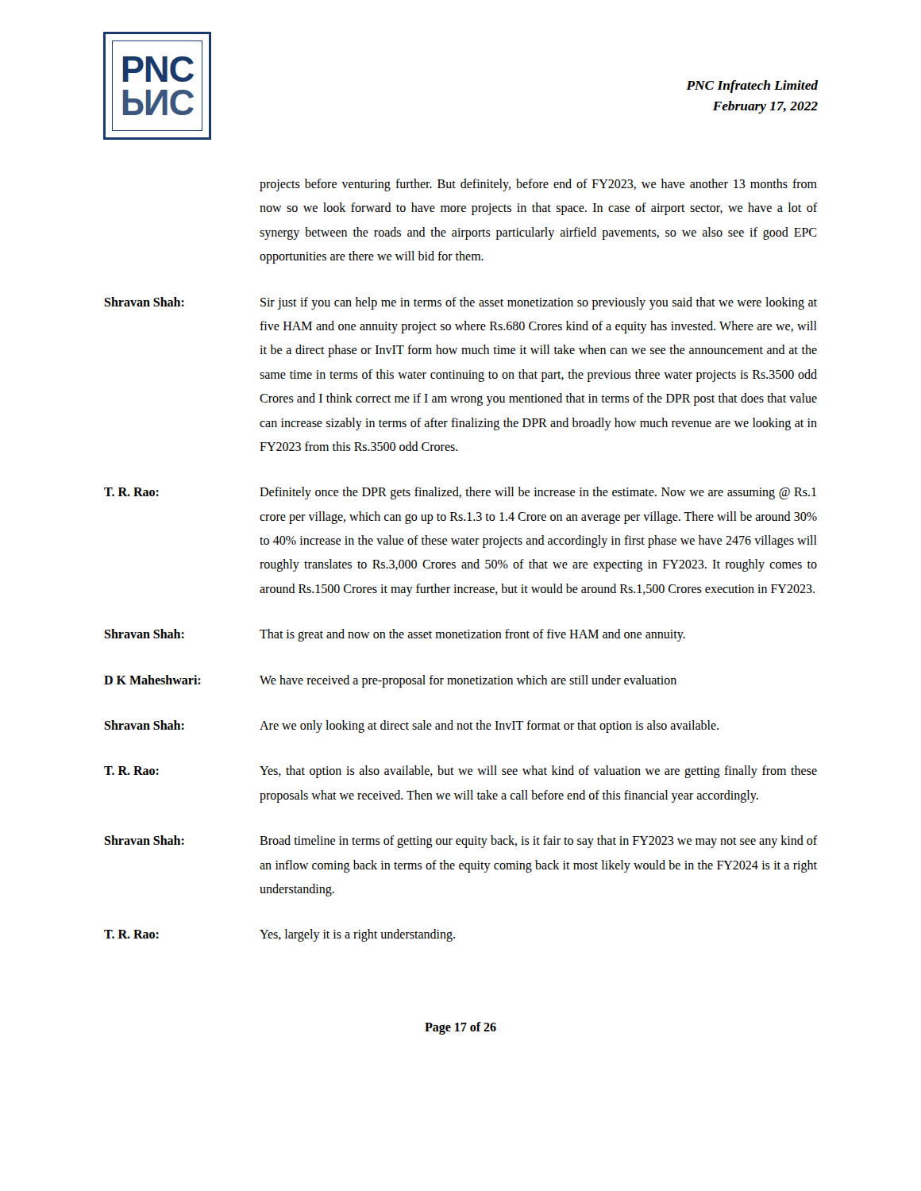PNC PNC
PNC Infratech Limited
February 17, 2022
| | projects before venturing further. But definitely, before end of FY2023, we have another 13 months from now so we look forward to have more projects in that space. In case of airport sector, we have a lot of synergy between the roads and the airports particularly airfield pavements, so we also see if good EPC opportunities are there we will bid for them. |
| Shravan Shah: | Sir just if you can help me in terms of the asset monetization so previously you said that we were looking at five HAM and one annuity project so where Rs.680 Crores kind of a equity has invested. Where are we, will it be a direct phase or InvIT form how much time it will take when can we see the announcement and at the same time in terms of this water continuing to on that part, the previous three water projects is Rs.3500 odd Crores and I think correct me if I am wrong you mentioned that in terms of the DPR post that does that value can increase sizably in terms of after finalizing the DPR and broadly how much revenue are we looking at in FY2023 from this Rs.3500 odd Crores. |
| T. R. Rao: | Definitely once the DPR gets finalized, there will be increase in the estimate. Now we are assuming @ Rs.1 crore per village, which can go up to Rs.1.3 to 1.4 Crore on an average per village. There will be around 30% to 40% increase in the value of these water projects and accordingly in first phase we have 2476 villages will roughly translates to Rs.3,000 Crores and 50% of that we are expecting in FY2023. It roughly comes to around Rs.1500 Crores it may further increase, but it would be around Rs.1,500 Crores execution in FY2023. |
| Shravan Shah: | That is great and now on the asset monetization front of five HAM and one annuity. |
| D K Maheshwari: | We have received a pre-proposal for monetization which are still under evaluation |
| Shravan Shah: | Are we only looking at direct sale and not the InvIT format or that option is also available. |
| T. R. Rao: | Yes, that option is also available, but we will see what kind of valuation we are getting finally from these proposals what we received. Then we will take a call before end of this financial year accordingly. |
| Shravan Shah: | Broad timeline in terms of getting our equity back, is it fair to say that in FY2023 we may not see any kind of an inflow coming back in terms of the equity coming back it most likely would be in the FY2024 is it a right understanding. |
| T. R. Rao: | Yes, largely it is a right understanding. |
Page 17 of 26